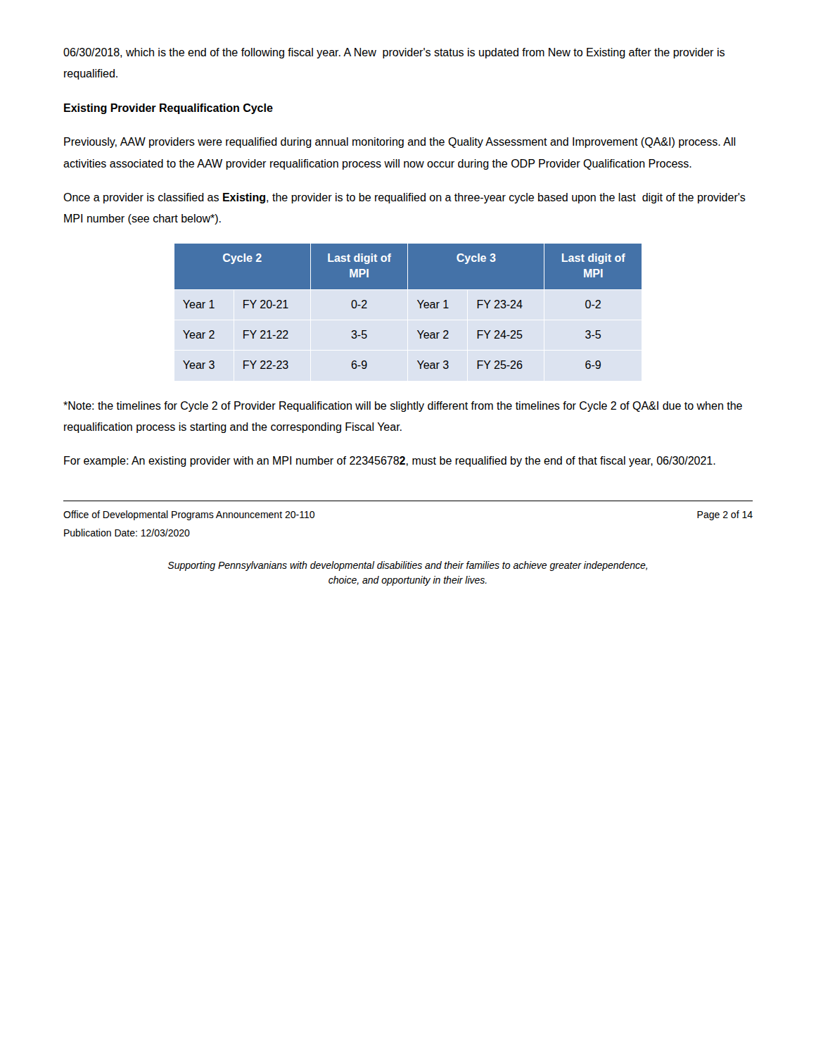06/30/2018, which is the end of the following fiscal year. A New provider's status is updated from New to Existing after the provider is requalified.
Existing Provider Requalification Cycle
Previously, AAW providers were requalified during annual monitoring and the Quality Assessment and Improvement (QA&I) process. All activities associated to the AAW provider requalification process will now occur during the ODP Provider Qualification Process.
Once a provider is classified as Existing, the provider is to be requalified on a three-year cycle based upon the last digit of the provider's MPI number (see chart below*).
| Cycle 2 | Last digit of MPI | Cycle 3 | Last digit of MPI |
| --- | --- | --- | --- |
| Year 1 | FY 20-21 | 0-2 | Year 1 | FY 23-24 | 0-2 |
| Year 2 | FY 21-22 | 3-5 | Year 2 | FY 24-25 | 3-5 |
| Year 3 | FY 22-23 | 6-9 | Year 3 | FY 25-26 | 6-9 |
*Note: the timelines for Cycle 2 of Provider Requalification will be slightly different from the timelines for Cycle 2 of QA&I due to when the requalification process is starting and the corresponding Fiscal Year.
For example: An existing provider with an MPI number of 223456782, must be requalified by the end of that fiscal year, 06/30/2021.
Office of Developmental Programs Announcement 20-110
Publication Date: 12/03/2020
Page 2 of 14
Supporting Pennsylvanians with developmental disabilities and their families to achieve greater independence,
choice, and opportunity in their lives.